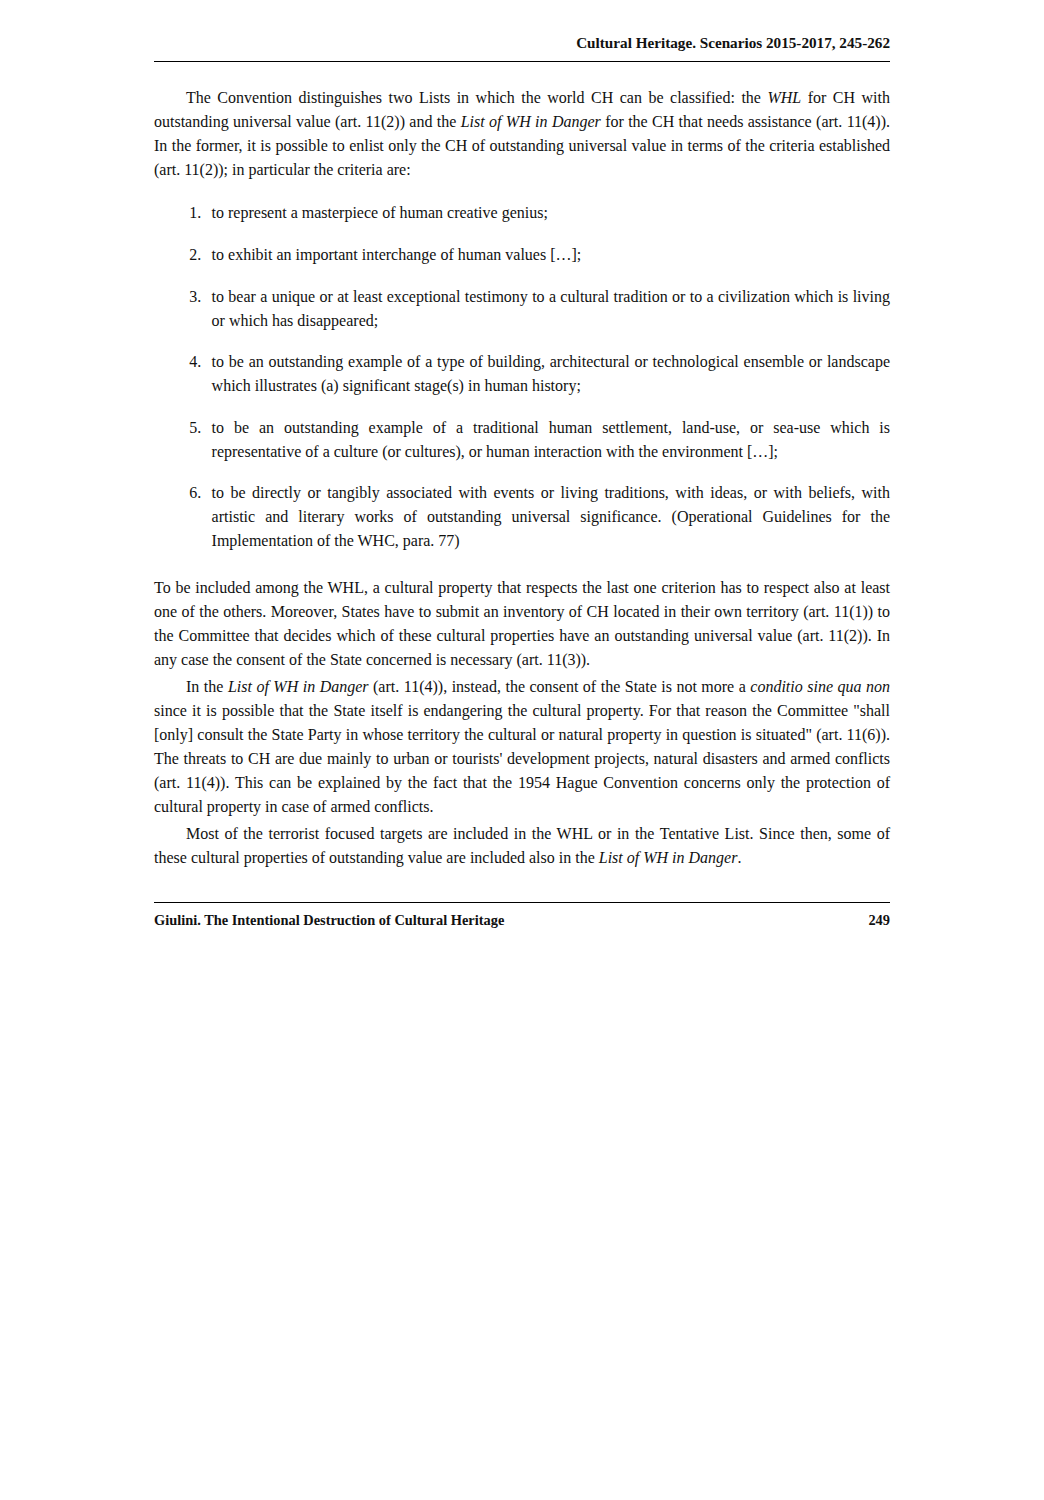Cultural Heritage. Scenarios 2015-2017, 245-262
The Convention distinguishes two Lists in which the world CH can be classified: the WHL for CH with outstanding universal value (art. 11(2)) and the List of WH in Danger for the CH that needs assistance (art. 11(4)). In the former, it is possible to enlist only the CH of outstanding universal value in terms of the criteria established (art. 11(2)); in particular the criteria are:
to represent a masterpiece of human creative genius;
to exhibit an important interchange of human values […];
to bear a unique or at least exceptional testimony to a cultural tradition or to a civilization which is living or which has disappeared;
to be an outstanding example of a type of building, architectural or technological ensemble or landscape which illustrates (a) significant stage(s) in human history;
to be an outstanding example of a traditional human settlement, land-use, or sea-use which is representative of a culture (or cultures), or human interaction with the environment […];
to be directly or tangibly associated with events or living traditions, with ideas, or with beliefs, with artistic and literary works of outstanding universal significance. (Operational Guidelines for the Implementation of the WHC, para. 77)
To be included among the WHL, a cultural property that respects the last one criterion has to respect also at least one of the others. Moreover, States have to submit an inventory of CH located in their own territory (art. 11(1)) to the Committee that decides which of these cultural properties have an outstanding universal value (art. 11(2)). In any case the consent of the State concerned is necessary (art. 11(3)).
In the List of WH in Danger (art. 11(4)), instead, the consent of the State is not more a conditio sine qua non since it is possible that the State itself is endangering the cultural property. For that reason the Committee "shall [only] consult the State Party in whose territory the cultural or natural property in question is situated" (art. 11(6)). The threats to CH are due mainly to urban or tourists' development projects, natural disasters and armed conflicts (art. 11(4)). This can be explained by the fact that the 1954 Hague Convention concerns only the protection of cultural property in case of armed conflicts.
Most of the terrorist focused targets are included in the WHL or in the Tentative List. Since then, some of these cultural properties of outstanding value are included also in the List of WH in Danger.
Giulini. The Intentional Destruction of Cultural Heritage 249